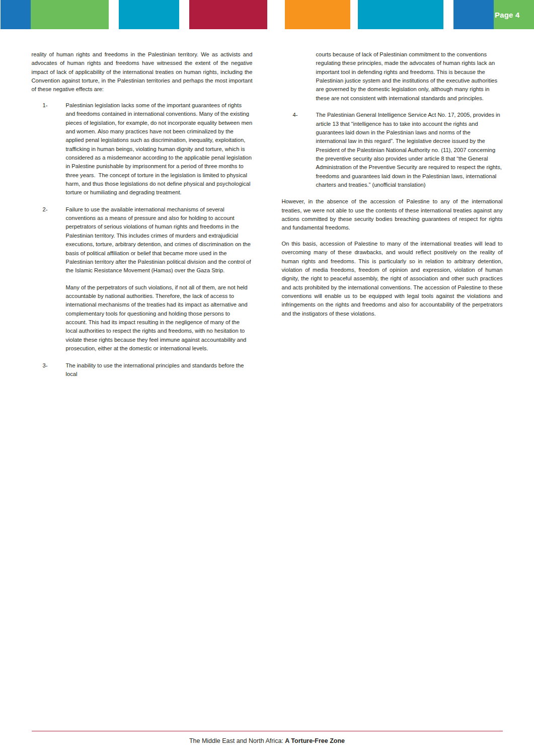Page 4
reality of human rights and freedoms in the Palestinian territory. We as activists and advocates of human rights and freedoms have witnessed the extent of the negative impact of lack of applicability of the international treaties on human rights, including the Convention against torture, in the Palestinian territories and perhaps the most important of these negative effects are:
1-
Palestinian legislation lacks some of the important guarantees of rights and freedoms contained in international conventions. Many of the existing pieces of legislation, for example, do not incorporate equality between men and women. Also many practices have not been criminalized by the applied penal legislations such as discrimination, inequality, exploitation, trafficking in human beings, violating human dignity and torture, which is considered as a misdemeanor according to the applicable penal legislation in Palestine punishable by imprisonment for a period of three months to three years. The concept of torture in the legislation is limited to physical harm, and thus those legislations do not define physical and psychological torture or humiliating and degrading treatment.
2-
Failure to use the available international mechanisms of several conventions as a means of pressure and also for holding to account perpetrators of serious violations of human rights and freedoms in the Palestinian territory. This includes crimes of murders and extrajudicial executions, torture, arbitrary detention, and crimes of discrimination on the basis of political affiliation or belief that became more used in the Palestinian territory after the Palestinian political division and the control of the Islamic Resistance Movement (Hamas) over the Gaza Strip.
Many of the perpetrators of such violations, if not all of them, are not held accountable by national authorities. Therefore, the lack of access to international mechanisms of the treaties had its impact as alternative and complementary tools for questioning and holding those persons to account. This had its impact resulting in the negligence of many of the local authorities to respect the rights and freedoms, with no hesitation to violate these rights because they feel immune against accountability and prosecution, either at the domestic or international levels.
3-
The inability to use the international principles and standards before the local
courts because of lack of Palestinian commitment to the conventions regulating these principles, made the advocates of human rights lack an important tool in defending rights and freedoms. This is because the Palestinian justice system and the institutions of the executive authorities are governed by the domestic legislation only, although many rights in these are not consistent with international standards and principles.
4-
The Palestinian General Intelligence Service Act No. 17, 2005, provides in article 13 that “intelligence has to take into account the rights and guarantees laid down in the Palestinian laws and norms of the international law in this regard”. The legislative decree issued by the President of the Palestinian National Authority no. (11), 2007 concerning the preventive security also provides under article 8 that “the General Administration of the Preventive Security are required to respect the rights, freedoms and guarantees laid down in the Palestinian laws, international charters and treaties.” (unofficial translation)
However, in the absence of the accession of Palestine to any of the international treaties, we were not able to use the contents of these international treaties against any actions committed by these security bodies breaching guarantees of respect for rights and fundamental freedoms.
On this basis, accession of Palestine to many of the international treaties will lead to overcoming many of these drawbacks, and would reflect positively on the reality of human rights and freedoms. This is particularly so in relation to arbitrary detention, violation of media freedoms, freedom of opinion and expression, violation of human dignity, the right to peaceful assembly, the right of association and other such practices and acts prohibited by the international conventions. The accession of Palestine to these conventions will enable us to be equipped with legal tools against the violations and infringements on the rights and freedoms and also for accountability of the perpetrators and the instigators of these violations.
The Middle East and North Africa: A Torture-Free Zone